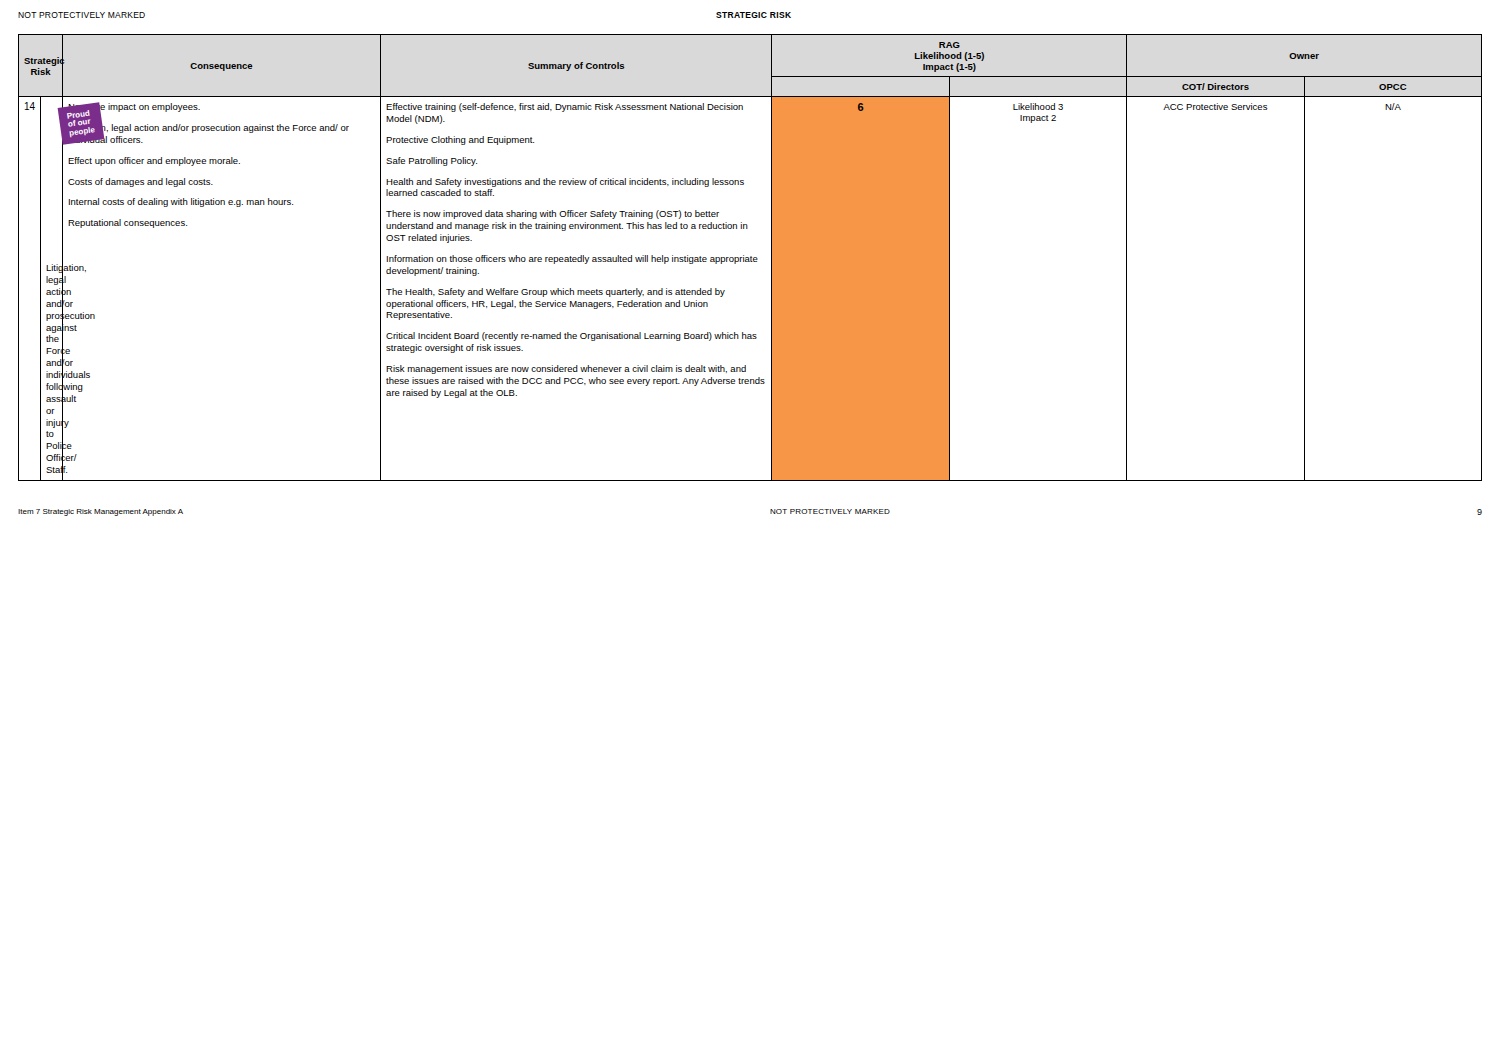NOT PROTECTIVELY MARKED
STRATEGIC RISK
| Strategic Risk | Consequence | Summary of Controls | RAG Likelihood (1-5) Impact (1-5) | Owner |
| --- | --- | --- | --- | --- |
| | | COT/ Directors | OPCC |
| 14 | Proud of our people Litigation, legal action and/or prosecution against the Force and/or individuals following assault or injury to Police Officer/ Staff. | Negative impact on employees. Litigation, legal action and/or prosecution against the Force and/ or individual officers. Effect upon officer and employee morale. Costs of damages and legal costs. Internal costs of dealing with litigation e.g. man hours. Reputational consequences. | Effective training (self-defence, first aid, Dynamic Risk Assessment National Decision Model (NDM). Protective Clothing and Equipment. Safe Patrolling Policy. Health and Safety investigations and the review of critical incidents, including lessons learned cascaded to staff. There is now improved data sharing with Officer Safety Training (OST) to better understand and manage risk in the training environment. This has led to a reduction in OST related injuries. Information on those officers who are repeatedly assaulted will help instigate appropriate development/ training. The Health, Safety and Welfare Group which meets quarterly, and is attended by operational officers, HR, Legal, the Service Managers, Federation and Union Representative. Critical Incident Board (recently re-named the Organisational Learning Board) which has strategic oversight of risk issues. Risk management issues are now considered whenever a civil claim is dealt with, and these issues are raised with the DCC and PCC, who see every report. Any Adverse trends are raised by Legal at the OLB. | 6 | Likelihood 3 Impact 2 | ACC Protective Services | N/A |
Item 7 Strategic Risk Management Appendix A
NOT PROTECTIVELY MARKED
9